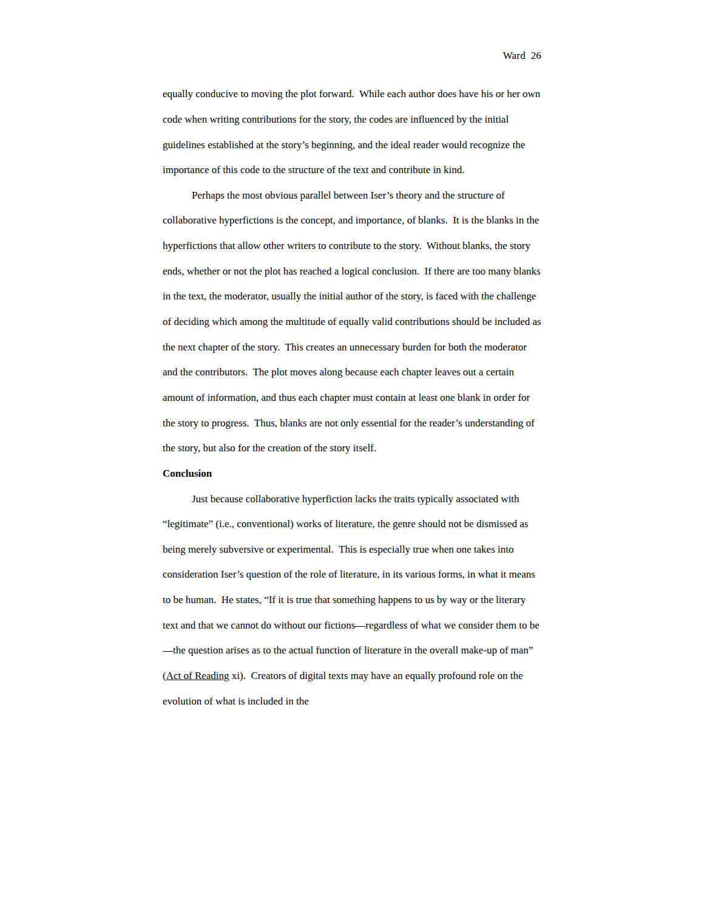Ward 26
equally conducive to moving the plot forward. While each author does have his or her own code when writing contributions for the story, the codes are influenced by the initial guidelines established at the story’s beginning, and the ideal reader would recognize the importance of this code to the structure of the text and contribute in kind.
Perhaps the most obvious parallel between Iser’s theory and the structure of collaborative hyperfictions is the concept, and importance, of blanks. It is the blanks in the hyperfictions that allow other writers to contribute to the story. Without blanks, the story ends, whether or not the plot has reached a logical conclusion. If there are too many blanks in the text, the moderator, usually the initial author of the story, is faced with the challenge of deciding which among the multitude of equally valid contributions should be included as the next chapter of the story. This creates an unnecessary burden for both the moderator and the contributors. The plot moves along because each chapter leaves out a certain amount of information, and thus each chapter must contain at least one blank in order for the story to progress. Thus, blanks are not only essential for the reader’s understanding of the story, but also for the creation of the story itself.
Conclusion
Just because collaborative hyperfiction lacks the traits typically associated with “legitimate” (i.e., conventional) works of literature, the genre should not be dismissed as being merely subversive or experimental. This is especially true when one takes into consideration Iser’s question of the role of literature, in its various forms, in what it means to be human. He states, “If it is true that something happens to us by way or the literary text and that we cannot do without our fictions—regardless of what we consider them to be—the question arises as to the actual function of literature in the overall make-up of man” (Act of Reading xi). Creators of digital texts may have an equally profound role on the evolution of what is included in the